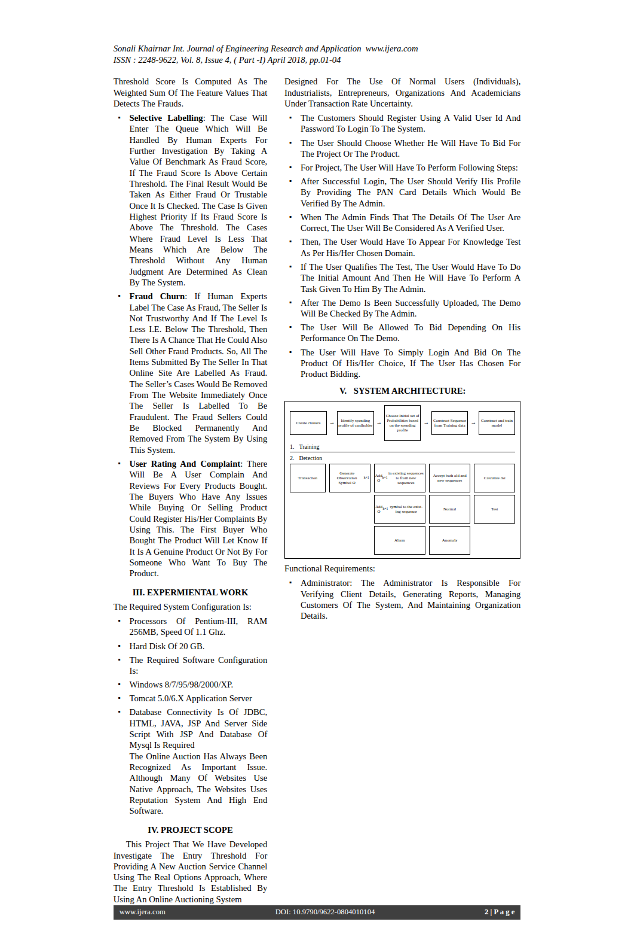Sonali Khairnar Int. Journal of Engineering Research and Application www.ijera.com
ISSN : 2248-9622, Vol. 8, Issue 4, ( Part -I) April 2018, pp.01-04
Threshold Score Is Computed As The Weighted Sum Of The Feature Values That Detects The Frauds.
Selective Labelling: The Case Will Enter The Queue Which Will Be Handled By Human Experts For Further Investigation By Taking A Value Of Benchmark As Fraud Score, If The Fraud Score Is Above Certain Threshold. The Final Result Would Be Taken As Either Fraud Or Trustable Once It Is Checked. The Case Is Given Highest Priority If Its Fraud Score Is Above The Threshold. The Cases Where Fraud Level Is Less That Means Which Are Below The Threshold Without Any Human Judgment Are Determined As Clean By The System.
Fraud Churn: If Human Experts Label The Case As Fraud, The Seller Is Not Trustworthy And If The Level Is Less I.E. Below The Threshold, Then There Is A Chance That He Could Also Sell Other Fraud Products. So, All The Items Submitted By The Seller In That Online Site Are Labelled As Fraud. The Seller’s Cases Would Be Removed From The Website Immediately Once The Seller Is Labelled To Be Fraudulent. The Fraud Sellers Could Be Blocked Permanently And Removed From The System By Using This System.
User Rating And Complaint: There Will Be A User Complain And Reviews For Every Products Bought. The Buyers Who Have Any Issues While Buying Or Selling Product Could Register His/Her Complaints By Using This. The First Buyer Who Bought The Product Will Let Know If It Is A Genuine Product Or Not By For Someone Who Want To Buy The Product.
III. EXPERMIENTAL WORK
The Required System Configuration Is:
Processors Of Pentium-III, RAM 256MB, Speed Of 1.1 Ghz.
Hard Disk Of 20 GB.
The Required Software Configuration Is:
Windows 8/7/95/98/2000/XP.
Tomcat 5.0/6.X Application Server
Database Connectivity Is Of JDBC, HTML, JAVA, JSP And Server Side Script With JSP And Database Of Mysql Is Required
The Online Auction Has Always Been Recognized As Important Issue. Although Many Of Websites Use Native Approach, The Websites Uses Reputation System And High End Software.
IV. PROJECT SCOPE
This Project That We Have Developed Investigate The Entry Threshold For Providing A New Auction Service Channel Using The Real Options Approach, Where The Entry Threshold Is Established By Using An Online Auctioning System
Designed For The Use Of Normal Users (Individuals), Industrialists, Entrepreneurs, Organizations And Academicians Under Transaction Rate Uncertainty.
The Customers Should Register Using A Valid User Id And Password To Login To The System.
The User Should Choose Whether He Will Have To Bid For The Project Or The Product.
For Project, The User Will Have To Perform Following Steps:
After Successful Login, The User Should Verify His Profile By Providing The PAN Card Details Which Would Be Verified By The Admin.
When The Admin Finds That The Details Of The User Are Correct, The User Will Be Considered As A Verified User.
Then, The User Would Have To Appear For Knowledge Test As Per His/Her Chosen Domain.
If The User Qualifies The Test, The User Would Have To Do The Initial Amount And Then He Will Have To Perform A Task Given To Him By The Admin.
After The Demo Is Been Successfully Uploaded, The Demo Will Be Checked By The Admin.
The User Will Be Allowed To Bid Depending On His Performance On The Demo.
The User Will Have To Simply Login And Bid On The Product Of His/Her Choice, If The User Has Chosen For Product Bidding.
V. SYSTEM ARCHITECTURE:
Create clusters
→
Identify spending profile of cardholder
→
Choose Initial set of Probabilities based on the spending profile
→
Construct Sequence from Training data
→
Construct and train model
1. Training
2. Detection
Transaction
Generate Observation Symbol Ok+1
Add Ok+1 in existing sequences to from new sequences
Accept both old and new sequences
Calculate Δα
Add Ok+1 symbol to the existing sequence
Normal
Test
Alarm
Anomaly
Functional Requirements:
Administrator: The Administrator Is Responsible For Verifying Client Details, Generating Reports, Managing Customers Of The System, And Maintaining Organization Details.
www.ijera.com
DOI: 10.9790/9622-0804010104
2 | P a g e